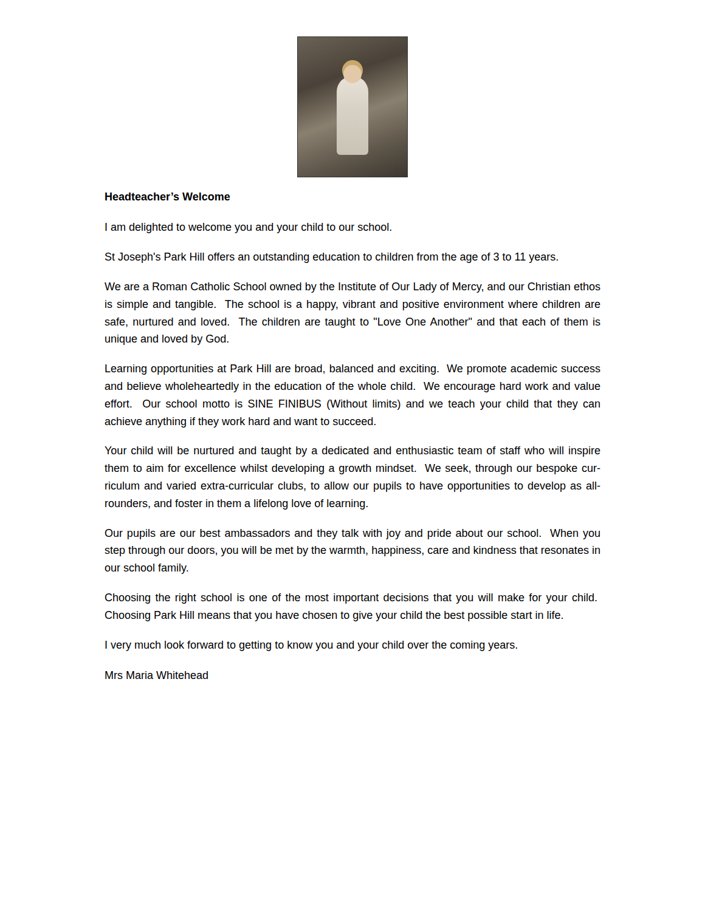Headteacher’s Welcome
I am delighted to welcome you and your child to our school.
St Joseph's Park Hill offers an outstanding education to children from the age of 3 to 11 years.
We are a Roman Catholic School owned by the Institute of Our Lady of Mercy, and our Christian ethos is simple and tangible. The school is a happy, vibrant and positive environment where children are safe, nurtured and loved. The children are taught to "Love One Another" and that each of them is unique and loved by God.
Learning opportunities at Park Hill are broad, balanced and exciting. We promote academic success and believe wholeheartedly in the education of the whole child. We encourage hard work and value effort. Our school motto is SINE FINIBUS (Without limits) and we teach your child that they can achieve anything if they work hard and want to succeed.
Your child will be nurtured and taught by a dedicated and enthusiastic team of staff who will inspire them to aim for excellence whilst developing a growth mindset. We seek, through our bespoke curriculum and varied extra-curricular clubs, to allow our pupils to have opportunities to develop as all-rounders, and foster in them a lifelong love of learning.
Our pupils are our best ambassadors and they talk with joy and pride about our school. When you step through our doors, you will be met by the warmth, happiness, care and kindness that resonates in our school family.
Choosing the right school is one of the most important decisions that you will make for your child. Choosing Park Hill means that you have chosen to give your child the best possible start in life.
I very much look forward to getting to know you and your child over the coming years.
Mrs Maria Whitehead